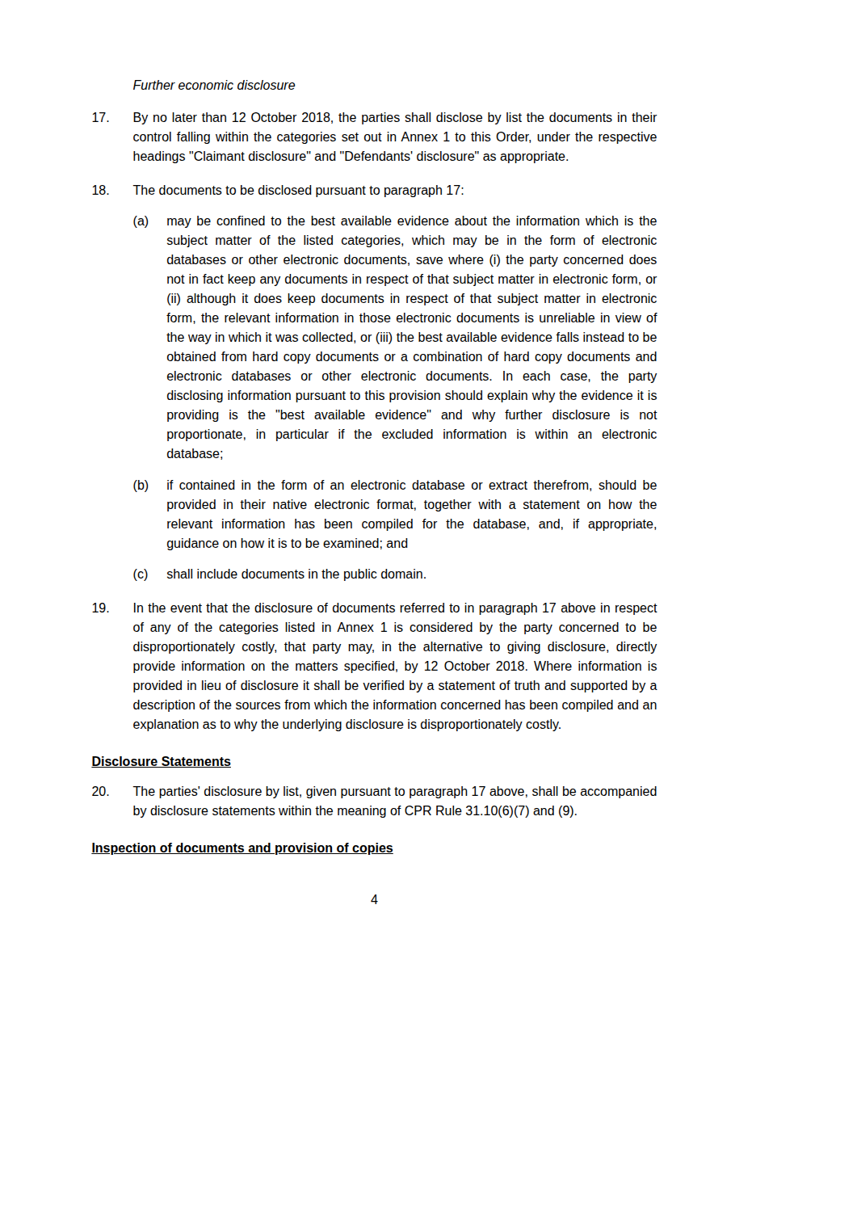Further economic disclosure
17. By no later than 12 October 2018, the parties shall disclose by list the documents in their control falling within the categories set out in Annex 1 to this Order, under the respective headings "Claimant disclosure" and "Defendants' disclosure" as appropriate.
18. The documents to be disclosed pursuant to paragraph 17:
(a) may be confined to the best available evidence about the information which is the subject matter of the listed categories, which may be in the form of electronic databases or other electronic documents, save where (i) the party concerned does not in fact keep any documents in respect of that subject matter in electronic form, or (ii) although it does keep documents in respect of that subject matter in electronic form, the relevant information in those electronic documents is unreliable in view of the way in which it was collected, or (iii) the best available evidence falls instead to be obtained from hard copy documents or a combination of hard copy documents and electronic databases or other electronic documents. In each case, the party disclosing information pursuant to this provision should explain why the evidence it is providing is the "best available evidence" and why further disclosure is not proportionate, in particular if the excluded information is within an electronic database;
(b) if contained in the form of an electronic database or extract therefrom, should be provided in their native electronic format, together with a statement on how the relevant information has been compiled for the database, and, if appropriate, guidance on how it is to be examined; and
(c) shall include documents in the public domain.
19. In the event that the disclosure of documents referred to in paragraph 17 above in respect of any of the categories listed in Annex 1 is considered by the party concerned to be disproportionately costly, that party may, in the alternative to giving disclosure, directly provide information on the matters specified, by 12 October 2018. Where information is provided in lieu of disclosure it shall be verified by a statement of truth and supported by a description of the sources from which the information concerned has been compiled and an explanation as to why the underlying disclosure is disproportionately costly.
Disclosure Statements
20. The parties' disclosure by list, given pursuant to paragraph 17 above, shall be accompanied by disclosure statements within the meaning of CPR Rule 31.10(6)(7) and (9).
Inspection of documents and provision of copies
4